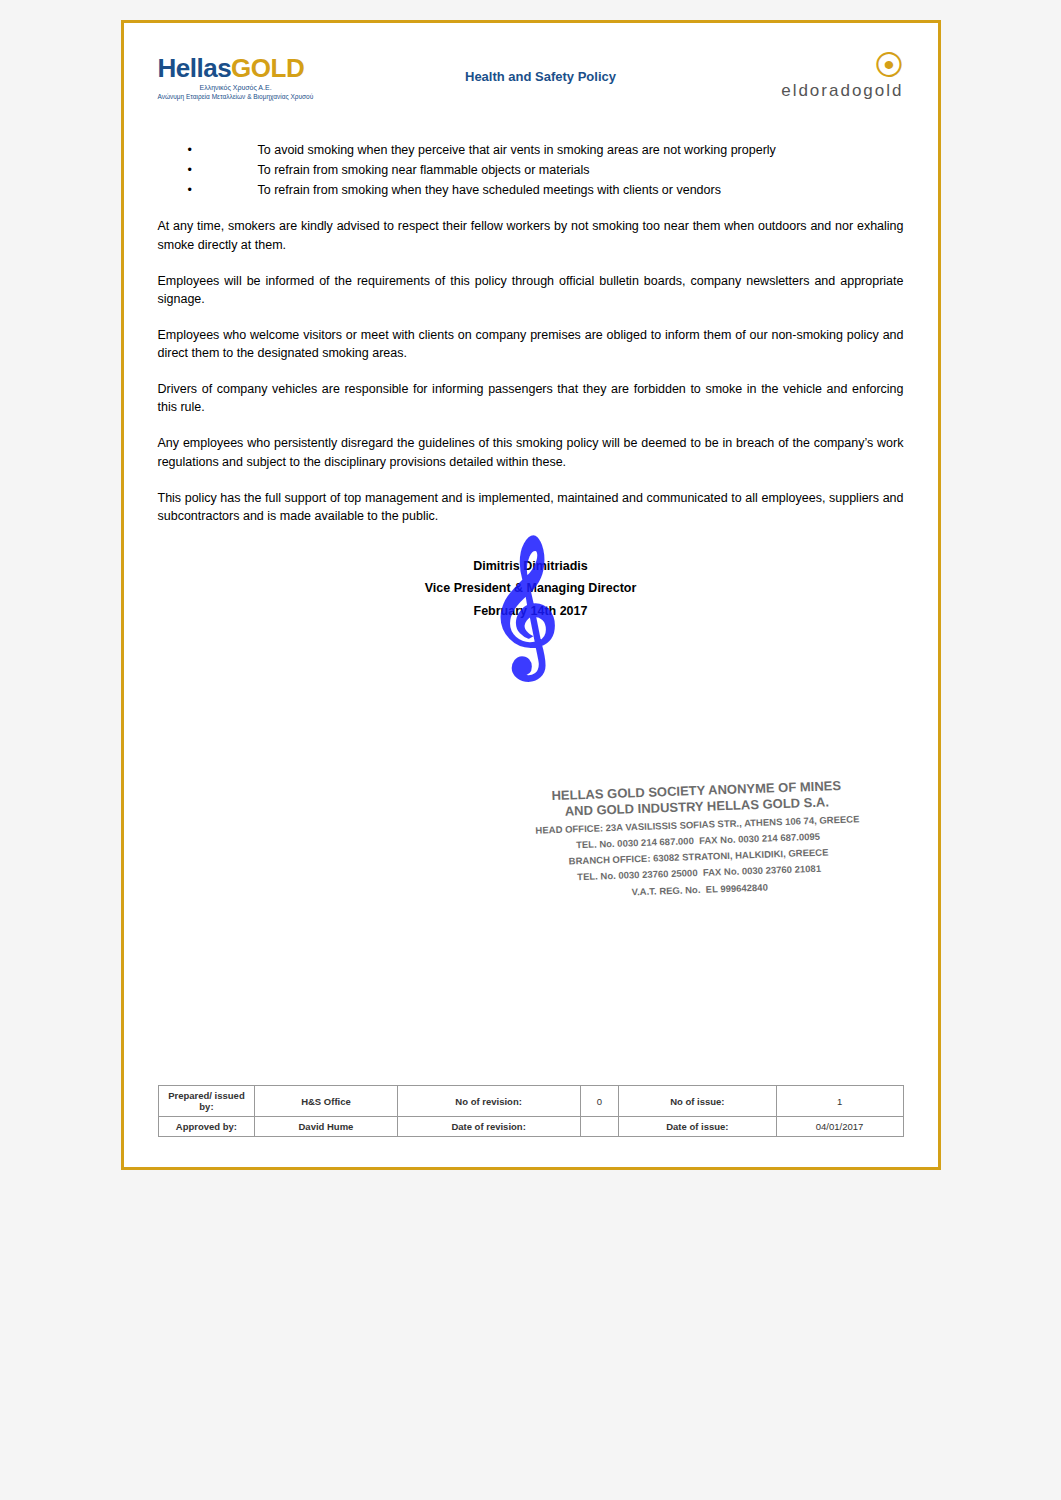HellasGOLD
Ελληνικός Χρυσός Α.Ε.
Ανώνυμη Εταιρεία Μεταλλείων & Βιομηχανίας Χρυσού
Health and Safety Policy
⦿
eldoradogold
To avoid smoking when they perceive that air vents in smoking areas are not working properly
To refrain from smoking near flammable objects or materials
To refrain from smoking when they have scheduled meetings with clients or vendors
At any time, smokers are kindly advised to respect their fellow workers by not smoking too near them when outdoors and nor exhaling smoke directly at them.
Employees will be informed of the requirements of this policy through official bulletin boards, company newsletters and appropriate signage.
Employees who welcome visitors or meet with clients on company premises are obliged to inform them of our non-smoking policy and direct them to the designated smoking areas.
Drivers of company vehicles are responsible for informing passengers that they are forbidden to smoke in the vehicle and enforcing this rule.
Any employees who persistently disregard the guidelines of this smoking policy will be deemed to be in breach of the company’s work regulations and subject to the disciplinary provisions detailed within these.
This policy has the full support of top management and is implemented, maintained and communicated to all employees, suppliers and subcontractors and is made available to the public.
𝄞
Dimitris Dimitriadis
Vice President & Managing Director
February 14th 2017
HELLAS GOLD SOCIETY ANONYME OF MINES
AND GOLD INDUSTRY HELLAS GOLD S.A.
HEAD OFFICE: 23A VASILISSIS SOFIAS STR., ATHENS 106 74, GREECE
TEL. No. 0030 214 687.000 FAX No. 0030 214 687.0095
BRANCH OFFICE: 63082 STRATONI, HALKIDIKI, GREECE
TEL. No. 0030 23760 25000 FAX No. 0030 23760 21081
V.A.T. REG. No. EL 999642840
| Prepared/ issued by: | H&S Office | No of revision: | 0 | No of issue: | 1 |
| Approved by: | David Hume | Date of revision: | | Date of issue: | 04/01/2017 |